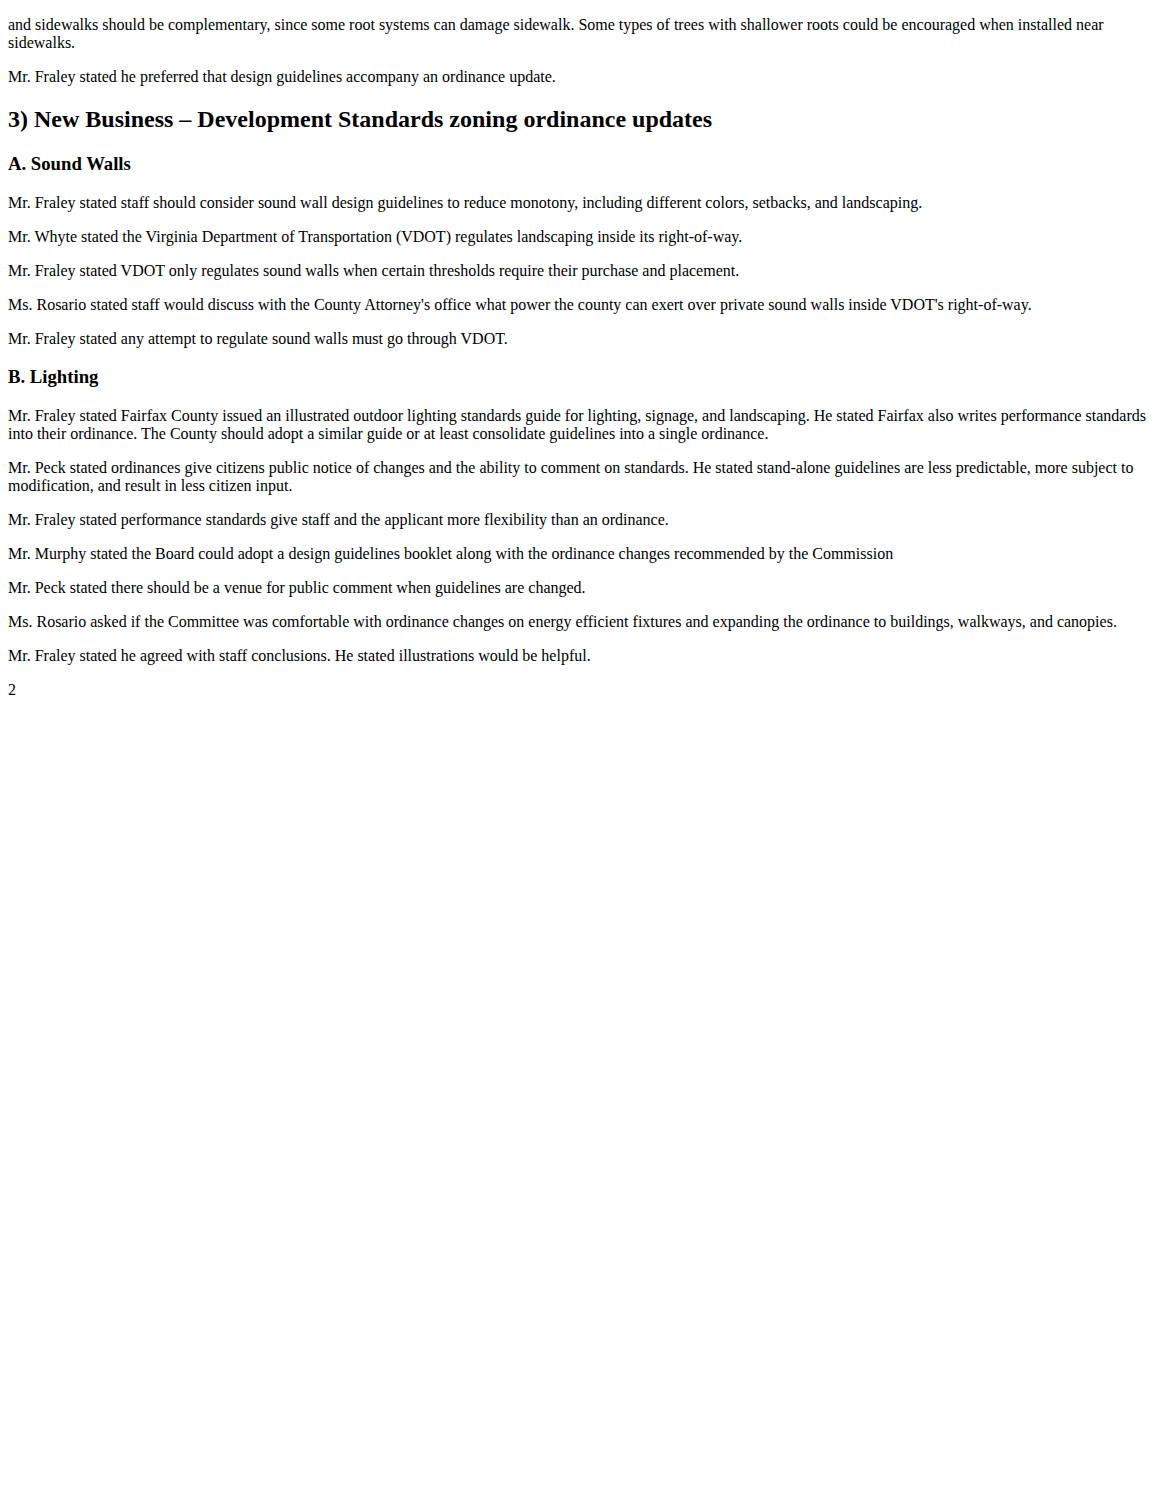and sidewalks should be complementary, since some root systems can damage sidewalk. Some types of trees with shallower roots could be encouraged when installed near sidewalks.
Mr. Fraley stated he preferred that design guidelines accompany an ordinance update.
3) New Business – Development Standards zoning ordinance updates
A. Sound Walls
Mr. Fraley stated staff should consider sound wall design guidelines to reduce monotony, including different colors, setbacks, and landscaping.
Mr. Whyte stated the Virginia Department of Transportation (VDOT) regulates landscaping inside its right-of-way.
Mr. Fraley stated VDOT only regulates sound walls when certain thresholds require their purchase and placement.
Ms. Rosario stated staff would discuss with the County Attorney's office what power the county can exert over private sound walls inside VDOT's right-of-way.
Mr. Fraley stated any attempt to regulate sound walls must go through VDOT.
B. Lighting
Mr. Fraley stated Fairfax County issued an illustrated outdoor lighting standards guide for lighting, signage, and landscaping. He stated Fairfax also writes performance standards into their ordinance. The County should adopt a similar guide or at least consolidate guidelines into a single ordinance.
Mr. Peck stated ordinances give citizens public notice of changes and the ability to comment on standards. He stated stand-alone guidelines are less predictable, more subject to modification, and result in less citizen input.
Mr. Fraley stated performance standards give staff and the applicant more flexibility than an ordinance.
Mr. Murphy stated the Board could adopt a design guidelines booklet along with the ordinance changes recommended by the Commission
Mr. Peck stated there should be a venue for public comment when guidelines are changed.
Ms. Rosario asked if the Committee was comfortable with ordinance changes on energy efficient fixtures and expanding the ordinance to buildings, walkways, and canopies.
Mr. Fraley stated he agreed with staff conclusions. He stated illustrations would be helpful.
2